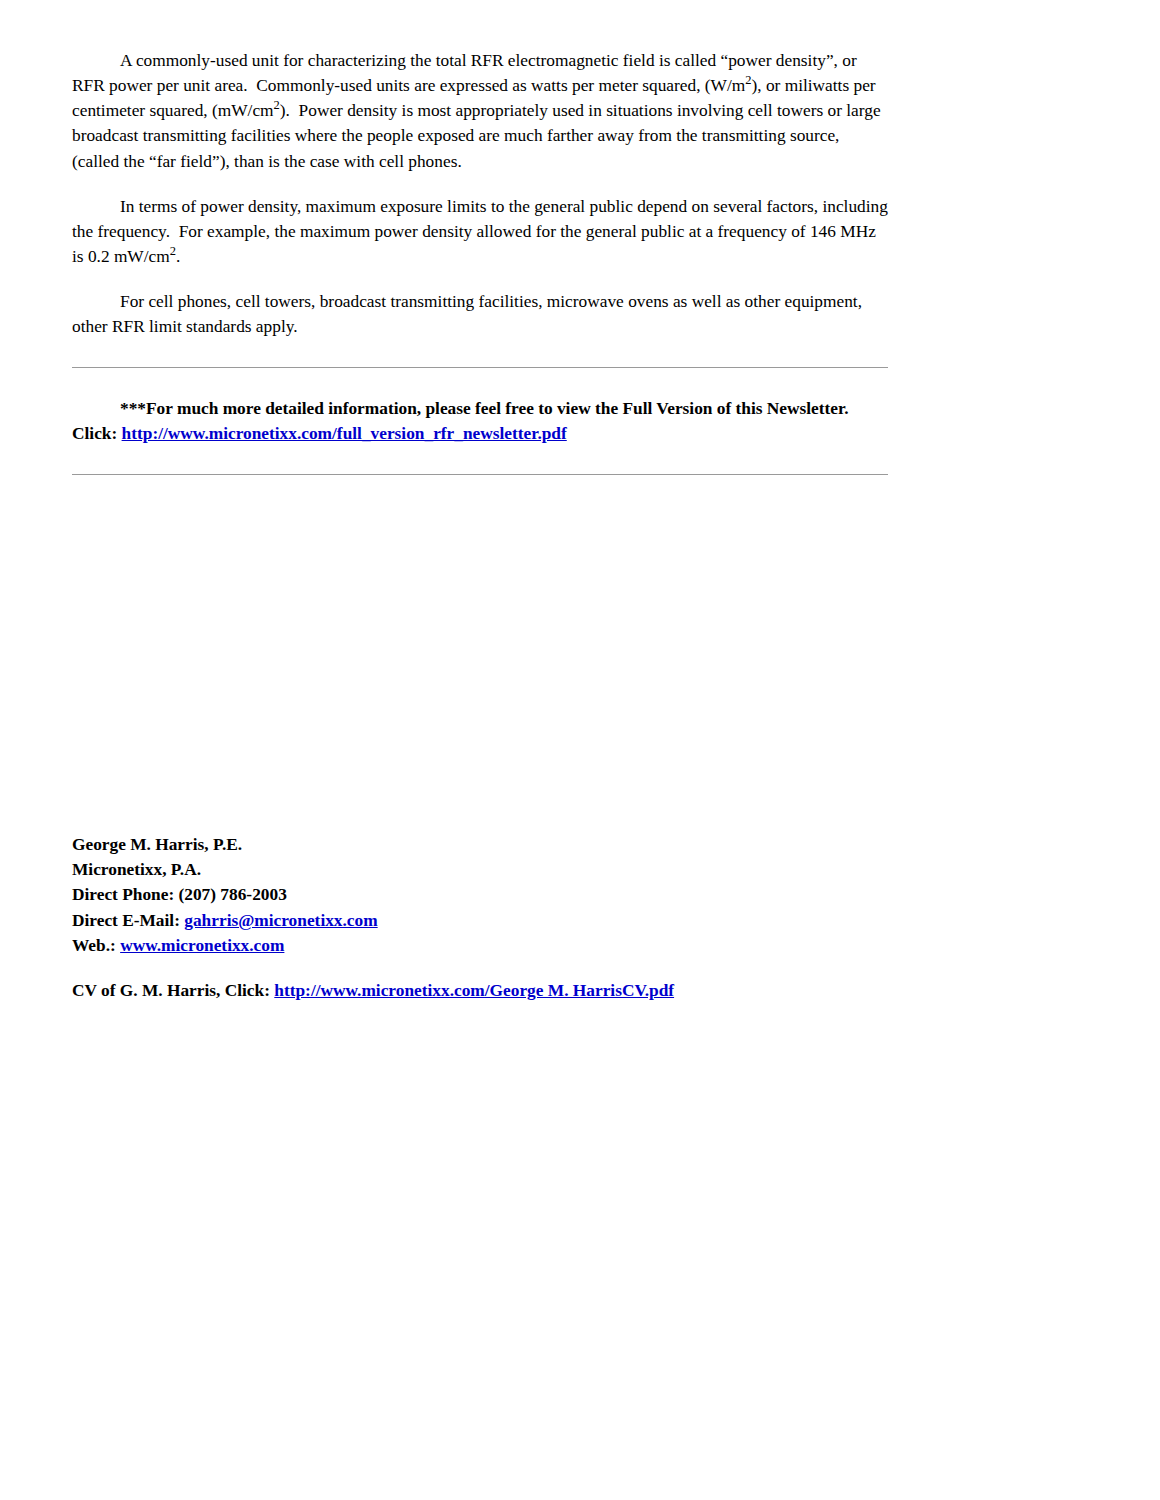A commonly-used unit for characterizing the total RFR electromagnetic field is called “power density”, or RFR power per unit area. Commonly-used units are expressed as watts per meter squared, (W/m2), or miliwatts per centimeter squared, (mW/cm2). Power density is most appropriately used in situations involving cell towers or large broadcast transmitting facilities where the people exposed are much farther away from the transmitting source, (called the “far field”), than is the case with cell phones.
In terms of power density, maximum exposure limits to the general public depend on several factors, including the frequency. For example, the maximum power density allowed for the general public at a frequency of 146 MHz is 0.2 mW/cm2.
For cell phones, cell towers, broadcast transmitting facilities, microwave ovens as well as other equipment, other RFR limit standards apply.
***For much more detailed information, please feel free to view the Full Version of this Newsletter. Click: http://www.micronetixx.com/full_version_rfr_newsletter.pdf
George M. Harris, P.E.
Micronetixx, P.A.
Direct Phone: (207) 786-2003
Direct E-Mail: gahrris@micronetixx.com
Web.: www.micronetixx.com
CV of G. M. Harris, Click: http://www.micronetixx.com/George M. HarrisCV.pdf